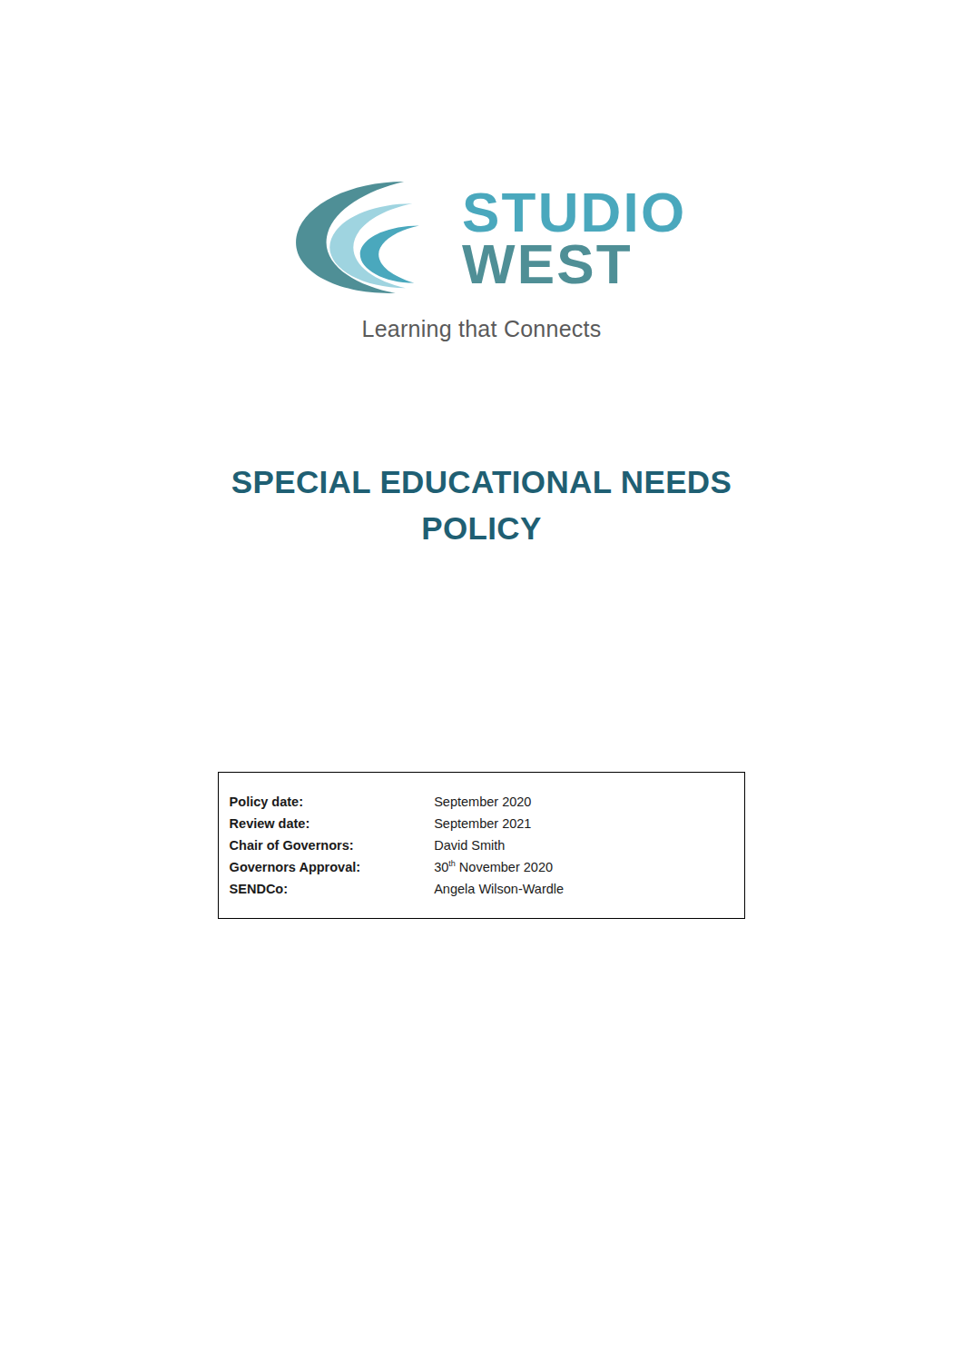STUDIO WEST
Learning that Connects
SPECIAL EDUCATIONAL NEEDS
POLICY
| Policy date: September 2020 Review date: September 2021 Chair of Governors: David Smith Governors Approval: 30 th November 2020 SENDCo: Angela Wilson-Wardle |